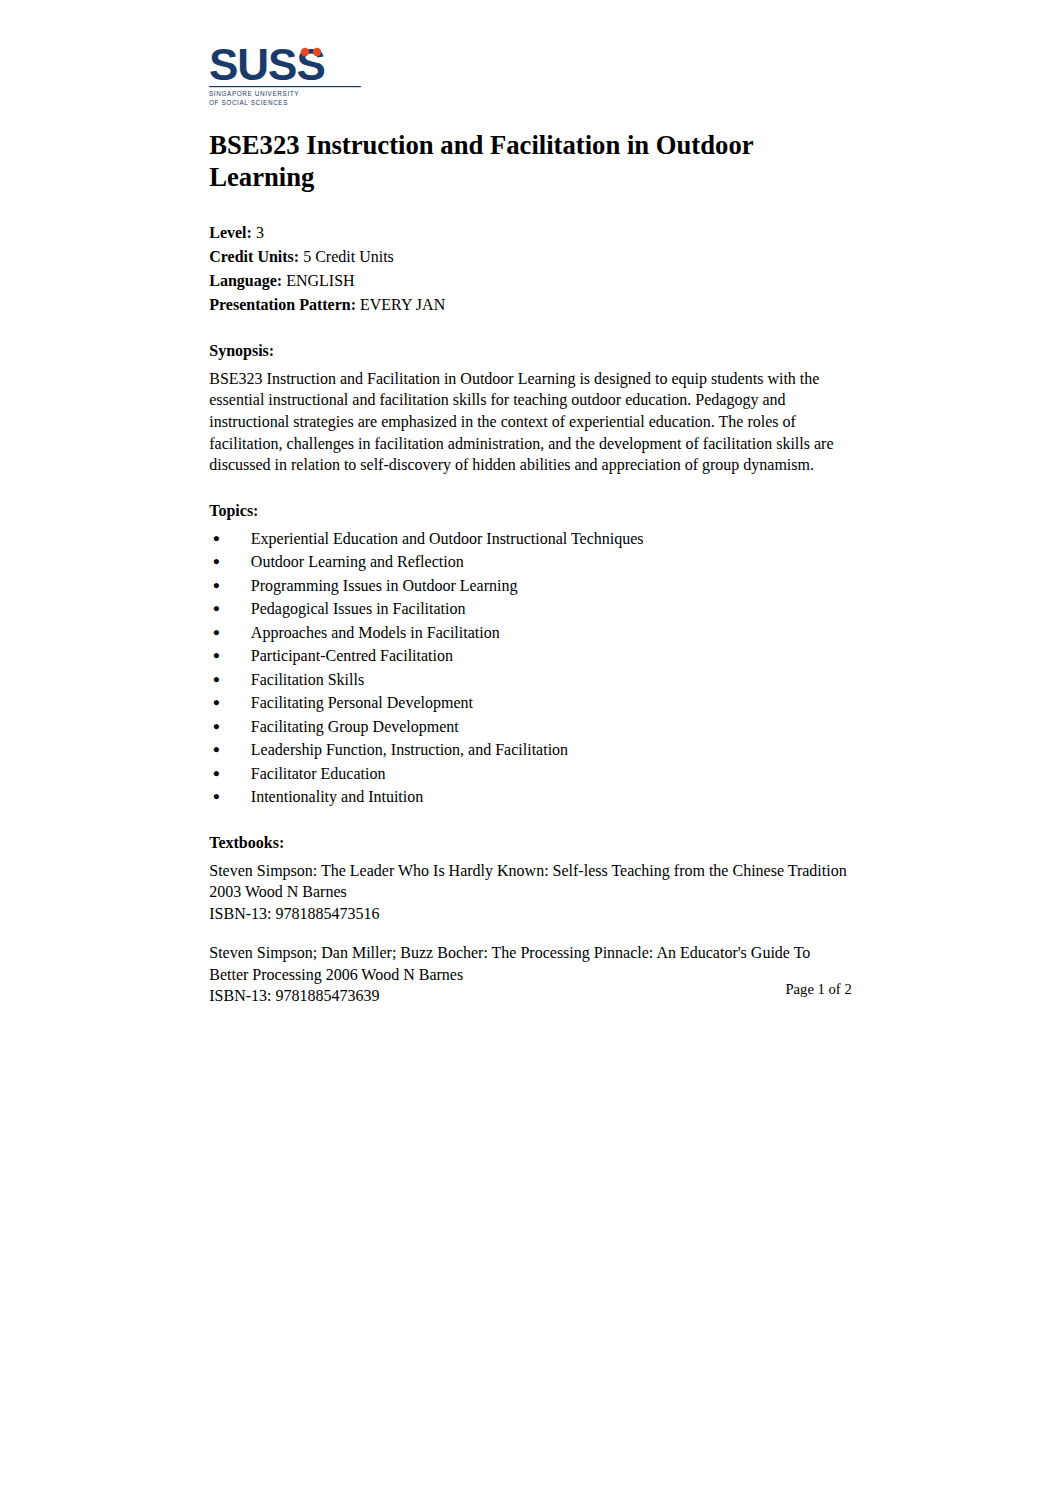SUSS SINGAPORE UNIVERSITY OF SOCIAL SCIENCES
BSE323 Instruction and Facilitation in Outdoor Learning
Level: 3
Credit Units: 5 Credit Units
Language: ENGLISH
Presentation Pattern: EVERY JAN
Synopsis:
BSE323 Instruction and Facilitation in Outdoor Learning is designed to equip students with the essential instructional and facilitation skills for teaching outdoor education. Pedagogy and instructional strategies are emphasized in the context of experiential education. The roles of facilitation, challenges in facilitation administration, and the development of facilitation skills are discussed in relation to self-discovery of hidden abilities and appreciation of group dynamism.
Topics:
Experiential Education and Outdoor Instructional Techniques
Outdoor Learning and Reflection
Programming Issues in Outdoor Learning
Pedagogical Issues in Facilitation
Approaches and Models in Facilitation
Participant-Centred Facilitation
Facilitation Skills
Facilitating Personal Development
Facilitating Group Development
Leadership Function, Instruction, and Facilitation
Facilitator Education
Intentionality and Intuition
Textbooks:
Steven Simpson: The Leader Who Is Hardly Known: Self-less Teaching from the Chinese Tradition 2003 Wood N Barnes
ISBN-13: 9781885473516
Steven Simpson; Dan Miller; Buzz Bocher: The Processing Pinnacle: An Educator's Guide To Better Processing 2006 Wood N Barnes
ISBN-13: 9781885473639
Page 1 of 2